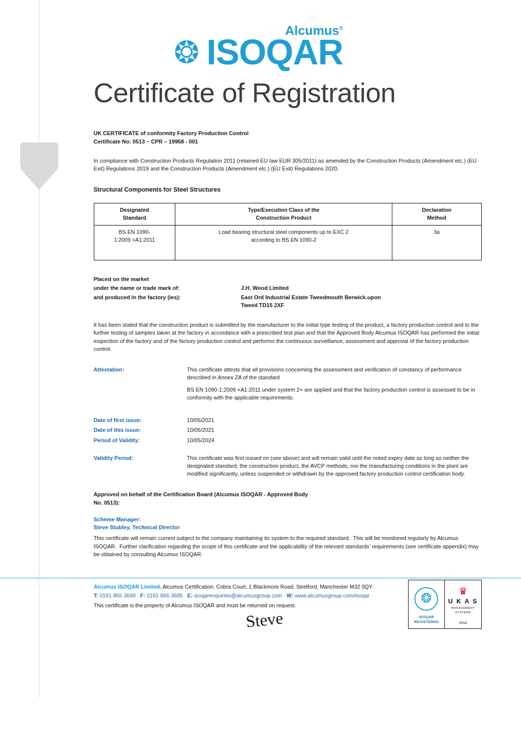❂ Alcumus® ISOQAR
Certificate of Registration
UK CERTIFICATE of conformity Factory Production Control
Certificate No: 0513 – CPR – 19958 - 001
In compliance with Construction Products Regulation 2011 (retained EU law EUR 305/2011) as amended by the Construction Products (Amendment etc.) (EU Exit) Regulations 2019 and the Construction Products (Amendment etc.) (EU Exit) Regulations 2020.
Structural Components for Steel Structures
| Designated Standard | Type/Execution Class of the Construction Product | Declaration Method |
| --- | --- | --- |
| BS EN 1090- 1:2009 +A1:2011 | Load bearing structural steel components up to EXC 2 according to BS EN 1090-2 | 3a |
Placed on the market
under the name or trade mark of:
J.H. Wood Limited
and produced in the factory (ies):
East Ord Industrial Estate Tweedmouth Berwick-upon
Tweed TD15 2XF
It has been stated that the construction product is submitted by the manufacturer to the initial type testing of the product, a factory production control and to the further testing of samples taken at the factory in accordance with a prescribed test plan and that the Approved Body Alcumus ISOQAR has performed the initial inspection of the factory and of the factory production control and performs the continuous surveillance, assessment and approval of the factory production control.
Attestation:
This certificate attests that all provisions concerning the assessment and verification of constancy of performance described in Annex ZA of the standard
BS EN 1090-1:2009 +A1:2011 under system 2+ are applied and that the factory production control is assessed to be in conformity with the applicable requirements.
Date of first issue:
10/05/2021
Date of this issue:
10/05/2021
Period of Validity:
10/05/2024
Validity Period:
This certificate was first issued on (see above) and will remain valid until the noted expiry date as long as neither the designated standard, the construction product, the AVCP methods, nor the manufacturing conditions in the plant are modified significantly, unless suspended or withdrawn by the approved factory production control certification body.
Approved on behalf of the Certification Board (Alcumus ISOQAR - Approved Body
No. 0513):
Scheme Manager:
Steve Stubley, Technical Director
This certificate will remain current subject to the company maintaining its system to the required standard. This will be monitored regularly by Alcumus ISOQAR. Further clarification regarding the scope of this certificate and the applicability of the relevant standards’ requirements (see certificate appendix) may be obtained by consulting Alcumus ISOQAR.
Steve
❂
ISOQAR
REGISTERED
♛
U K A S
MANAGEMENT
SYSTEMS
0018
Alcumus ISOQAR Limited, Alcumus Certification, Cobra Court, 1 Blackmore Road, Stretford, Manchester M32 0QY.
T: 0161 865 3699 F: 0161 865 3685 E: isoqarenquiries@alcumusgroup.com W: www.alcumusgroup.com/isoqar
This certificate is the property of Alcumus ISOQAR and must be returned on request.